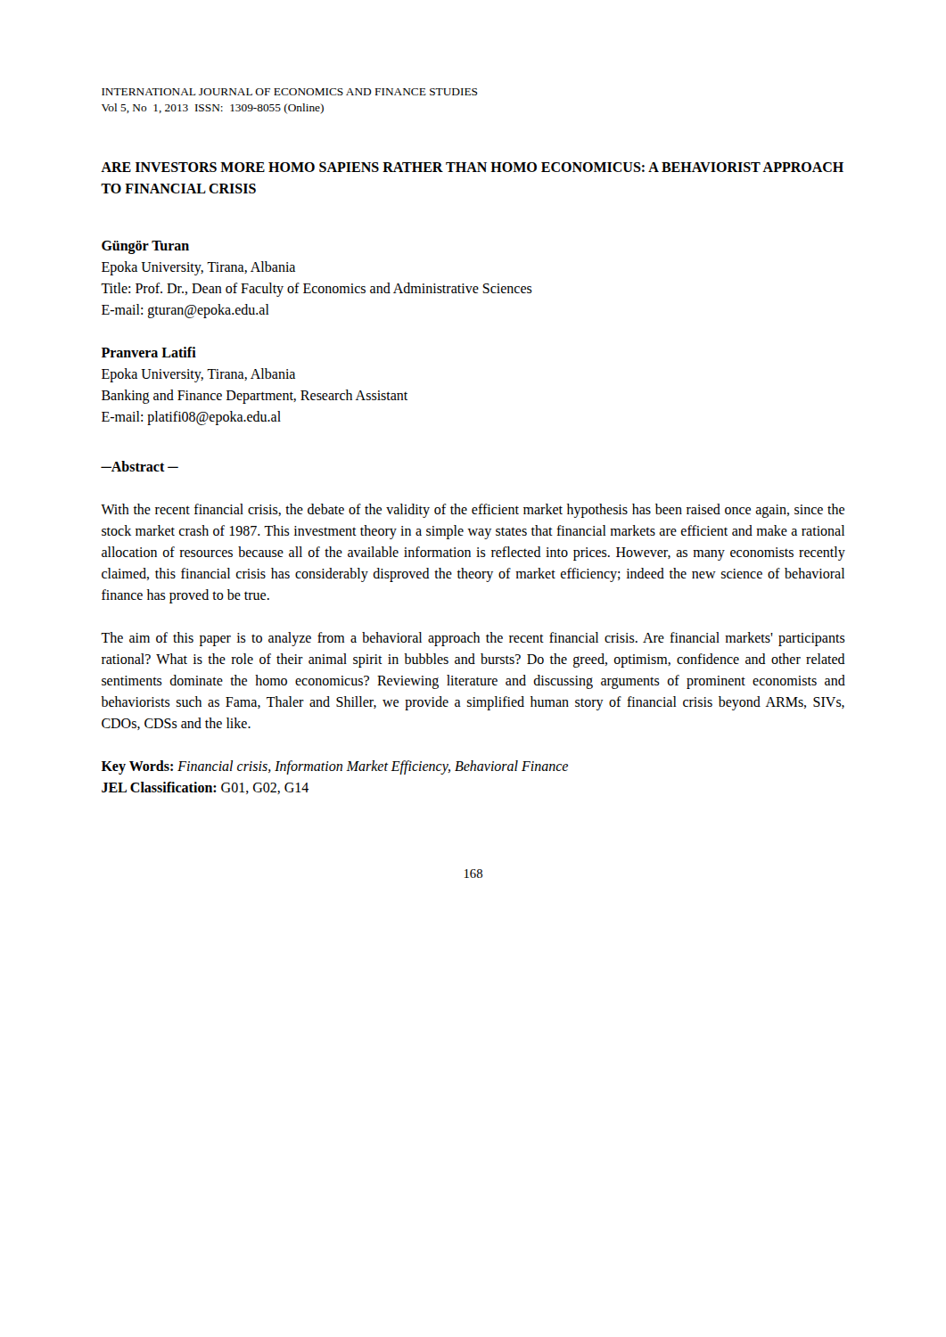INTERNATIONAL JOURNAL OF ECONOMICS AND FINANCE STUDIES
Vol 5, No 1, 2013 ISSN: 1309-8055 (Online)
Are Investors More Homo Sapiens Rather Than Homo Economicus: A Behaviorist Approach to Financial Crisis
Güngör Turan
Epoka University, Tirana, Albania
Title: Prof. Dr., Dean of Faculty of Economics and Administrative Sciences
E-mail: gturan@epoka.edu.al
Pranvera Latifi
Epoka University, Tirana, Albania
Banking and Finance Department, Research Assistant
E-mail: platifi08@epoka.edu.al
─Abstract ─
With the recent financial crisis, the debate of the validity of the efficient market hypothesis has been raised once again, since the stock market crash of 1987. This investment theory in a simple way states that financial markets are efficient and make a rational allocation of resources because all of the available information is reflected into prices. However, as many economists recently claimed, this financial crisis has considerably disproved the theory of market efficiency; indeed the new science of behavioral finance has proved to be true.
The aim of this paper is to analyze from a behavioral approach the recent financial crisis. Are financial markets' participants rational? What is the role of their animal spirit in bubbles and bursts? Do the greed, optimism, confidence and other related sentiments dominate the homo economicus? Reviewing literature and discussing arguments of prominent economists and behaviorists such as Fama, Thaler and Shiller, we provide a simplified human story of financial crisis beyond ARMs, SIVs, CDOs, CDSs and the like.
Key Words: Financial crisis, Information Market Efficiency, Behavioral Finance
JEL Classification: G01, G02, G14
168